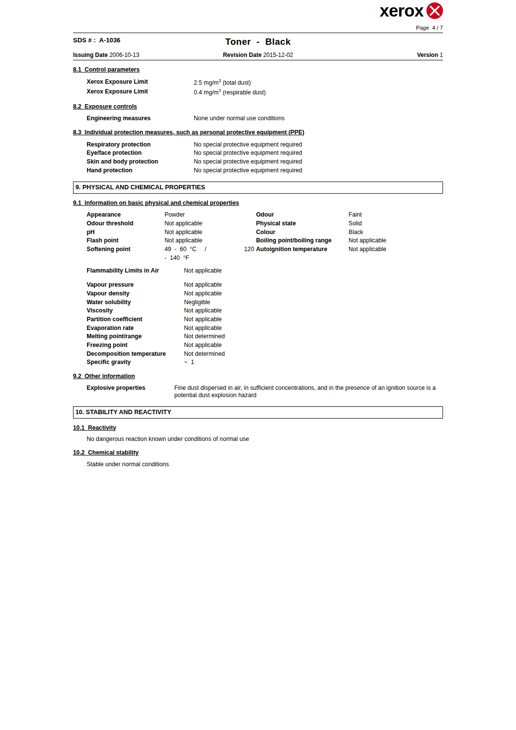xerox
Page 4 / 7
| SDS # : A-1036 | Toner - Black | |
| Issuing Date 2006-10-13 | Revision Date 2015-12-02 | Version 1 |
8.1 Control parameters
| Xerox Exposure Limit | 2.5 mg/m 3 (total dust) |
| Xerox Exposure Limit | 0.4 mg/m 3 (respirable dust) |
8.2 Exposure controls
| Engineering measures | None under normal use conditions |
8.3 Individual protection measures, such as personal protective equipment (PPE)
| Respiratory protection | No special protective equipment required |
| Eye/face protection | No special protective equipment required |
| Skin and body protection | No special protective equipment required |
| Hand protection | No special protective equipment required |
9. PHYSICAL AND CHEMICAL PROPERTIES
9.1 Information on basic physical and chemical properties
| Appearance | Powder | | Odour | Faint |
| Odour threshold | Not applicable | | Physical state | Solid |
| pH | Not applicable | | Colour | Black |
| Flash point | Not applicable | | Boiling point/boiling range | Not applicable |
| Softening point | 49 - 60 °C / | 120 | Autoignition temperature | Not applicable |
| | - 140 °F | | | |
| Flammability Limits in Air | Not applicable |
| Vapour pressure | Not applicable |
| Vapour density | Not applicable |
| Water solubility | Negligible |
| Viscosity | Not applicable |
| Partition coefficient | Not applicable |
| Evaporation rate | Not applicable |
| Melting point/range | Not determined |
| Freezing point | Not applicable |
| Decomposition temperature | Not determined |
| Specific gravity | ~ 1 |
9.2 Other information
Explosive properties
Fine dust dispersed in air, in sufficient concentrations, and in the presence of an ignition source is a potential dust explosion hazard
10. STABILITY AND REACTIVITY
10.1 Reactivity
No dangerous reaction known under conditions of normal use
10.2 Chemical stability
Stable under normal conditions